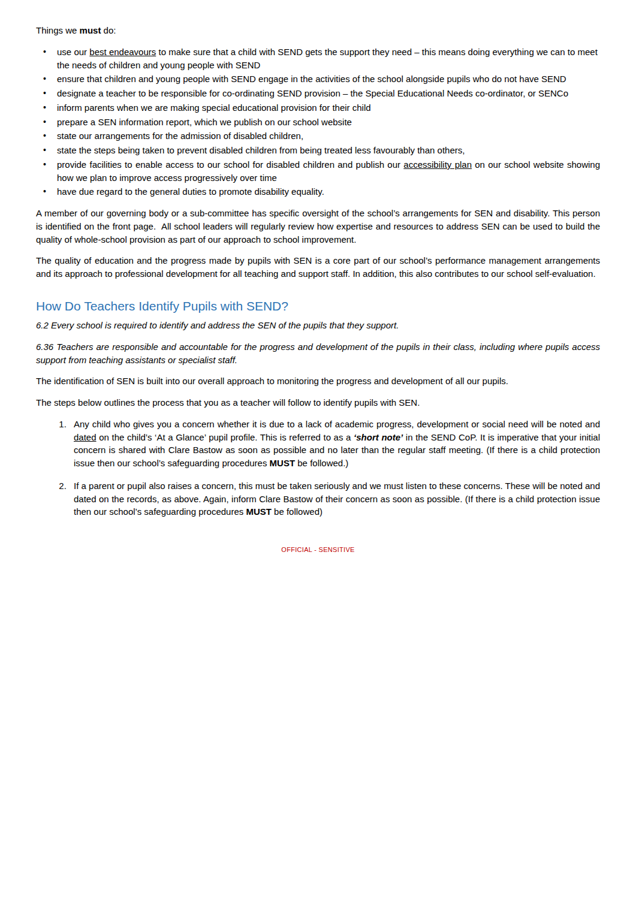Things we must do:
use our best endeavours to make sure that a child with SEND gets the support they need – this means doing everything we can to meet the needs of children and young people with SEND
ensure that children and young people with SEND engage in the activities of the school alongside pupils who do not have SEND
designate a teacher to be responsible for co-ordinating SEND provision – the Special Educational Needs co-ordinator, or SENCo
inform parents when we are making special educational provision for their child
prepare a SEN information report, which we publish on our school website
state our arrangements for the admission of disabled children,
state the steps being taken to prevent disabled children from being treated less favourably than others,
provide facilities to enable access to our school for disabled children and publish our accessibility plan on our school website showing how we plan to improve access progressively over time
have due regard to the general duties to promote disability equality.
A member of our governing body or a sub-committee has specific oversight of the school’s arrangements for SEN and disability. This person is identified on the front page. All school leaders will regularly review how expertise and resources to address SEN can be used to build the quality of whole-school provision as part of our approach to school improvement.
The quality of education and the progress made by pupils with SEN is a core part of our school’s performance management arrangements and its approach to professional development for all teaching and support staff. In addition, this also contributes to our school self-evaluation.
How Do Teachers Identify Pupils with SEND?
6.2 Every school is required to identify and address the SEN of the pupils that they support.
6.36 Teachers are responsible and accountable for the progress and development of the pupils in their class, including where pupils access support from teaching assistants or specialist staff.
The identification of SEN is built into our overall approach to monitoring the progress and development of all our pupils.
The steps below outlines the process that you as a teacher will follow to identify pupils with SEN.
Any child who gives you a concern whether it is due to a lack of academic progress, development or social need will be noted and dated on the child’s ‘At a Glance’ pupil profile. This is referred to as a ‘short note’ in the SEND CoP. It is imperative that your initial concern is shared with Clare Bastow as soon as possible and no later than the regular staff meeting. (If there is a child protection issue then our school’s safeguarding procedures MUST be followed.)
If a parent or pupil also raises a concern, this must be taken seriously and we must listen to these concerns. These will be noted and dated on the records, as above. Again, inform Clare Bastow of their concern as soon as possible. (If there is a child protection issue then our school’s safeguarding procedures MUST be followed)
OFFICIAL - SENSITIVE